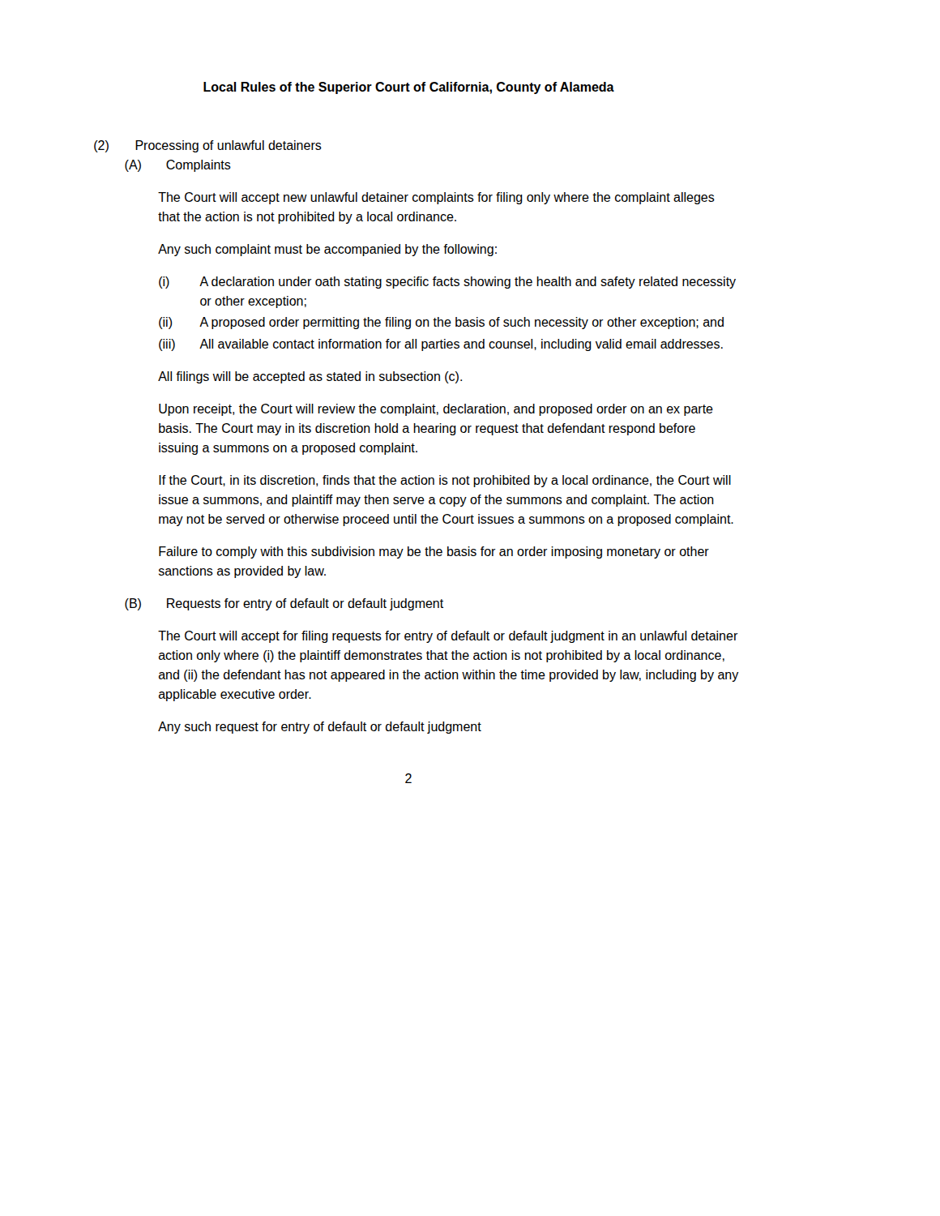Local Rules of the Superior Court of California, County of Alameda
(2)
Processing of unlawful detainers
(A)
Complaints
The Court will accept new unlawful detainer complaints for filing only where the complaint alleges that the action is not prohibited by a local ordinance.
Any such complaint must be accompanied by the following:
(i) A declaration under oath stating specific facts showing the health and safety related necessity or other exception;
(ii) A proposed order permitting the filing on the basis of such necessity or other exception; and
(iii) All available contact information for all parties and counsel, including valid email addresses.
All filings will be accepted as stated in subsection (c).
Upon receipt, the Court will review the complaint, declaration, and proposed order on an ex parte basis. The Court may in its discretion hold a hearing or request that defendant respond before issuing a summons on a proposed complaint.
If the Court, in its discretion, finds that the action is not prohibited by a local ordinance, the Court will issue a summons, and plaintiff may then serve a copy of the summons and complaint. The action may not be served or otherwise proceed until the Court issues a summons on a proposed complaint.
Failure to comply with this subdivision may be the basis for an order imposing monetary or other sanctions as provided by law.
(B)
Requests for entry of default or default judgment
The Court will accept for filing requests for entry of default or default judgment in an unlawful detainer action only where (i) the plaintiff demonstrates that the action is not prohibited by a local ordinance, and (ii) the defendant has not appeared in the action within the time provided by law, including by any applicable executive order.
Any such request for entry of default or default judgment
2